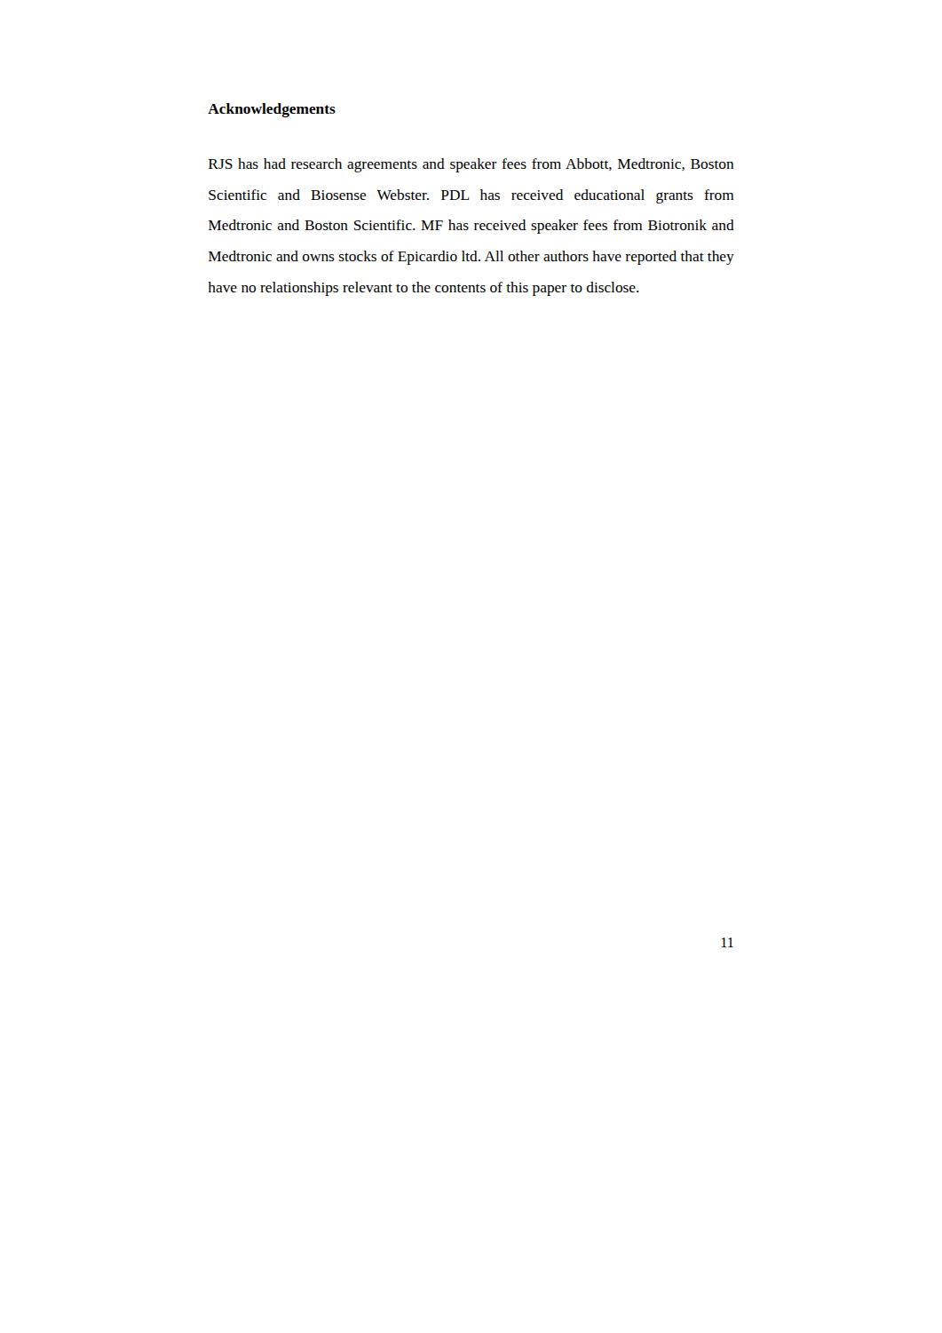Acknowledgements
RJS has had research agreements and speaker fees from Abbott, Medtronic, Boston Scientific and Biosense Webster. PDL has received educational grants from Medtronic and Boston Scientific. MF has received speaker fees from Biotronik and Medtronic and owns stocks of Epicardio ltd. All other authors have reported that they have no relationships relevant to the contents of this paper to disclose.
11